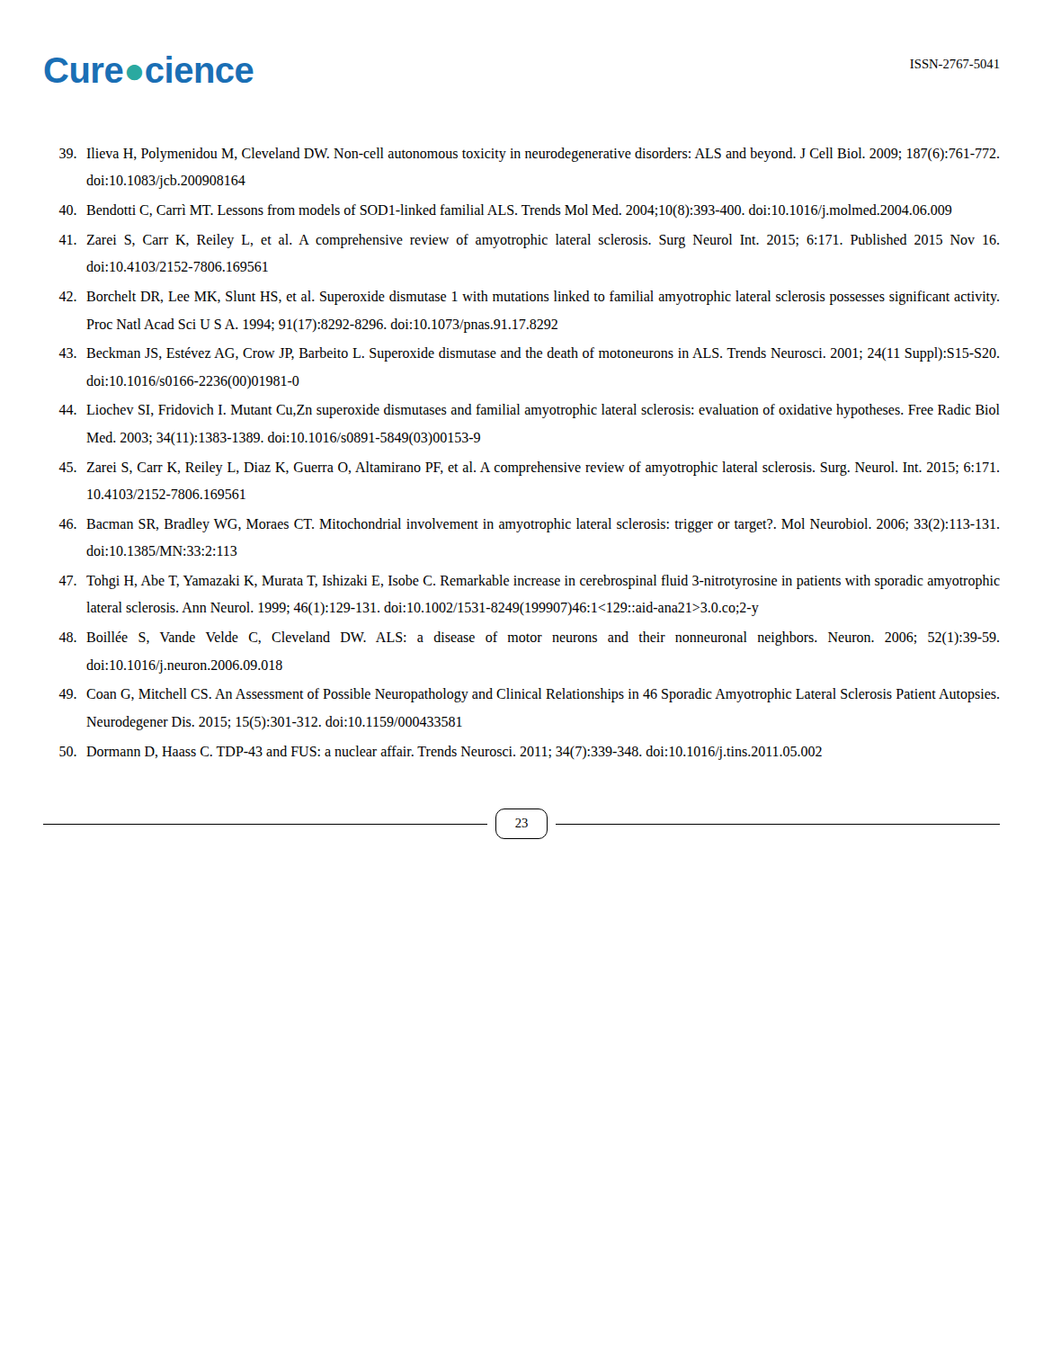Cure●cience
ISSN-2767-5041
Ilieva H, Polymenidou M, Cleveland DW. Non-cell autonomous toxicity in neurodegenerative disorders: ALS and beyond. J Cell Biol. 2009; 187(6):761-772. doi:10.1083/jcb.200908164
Bendotti C, Carrì MT. Lessons from models of SOD1-linked familial ALS. Trends Mol Med. 2004;10(8):393-400. doi:10.1016/j.molmed.2004.06.009
Zarei S, Carr K, Reiley L, et al. A comprehensive review of amyotrophic lateral sclerosis. Surg Neurol Int. 2015; 6:171. Published 2015 Nov 16. doi:10.4103/2152-7806.169561
Borchelt DR, Lee MK, Slunt HS, et al. Superoxide dismutase 1 with mutations linked to familial amyotrophic lateral sclerosis possesses significant activity. Proc Natl Acad Sci U S A. 1994; 91(17):8292-8296. doi:10.1073/pnas.91.17.8292
Beckman JS, Estévez AG, Crow JP, Barbeito L. Superoxide dismutase and the death of motoneurons in ALS. Trends Neurosci. 2001; 24(11 Suppl):S15-S20. doi:10.1016/s0166-2236(00)01981-0
Liochev SI, Fridovich I. Mutant Cu,Zn superoxide dismutases and familial amyotrophic lateral sclerosis: evaluation of oxidative hypotheses. Free Radic Biol Med. 2003; 34(11):1383-1389. doi:10.1016/s0891-5849(03)00153-9
Zarei S, Carr K, Reiley L, Diaz K, Guerra O, Altamirano PF, et al. A comprehensive review of amyotrophic lateral sclerosis. Surg. Neurol. Int. 2015; 6:171. 10.4103/2152-7806.169561
Bacman SR, Bradley WG, Moraes CT. Mitochondrial involvement in amyotrophic lateral sclerosis: trigger or target?. Mol Neurobiol. 2006; 33(2):113-131. doi:10.1385/MN:33:2:113
Tohgi H, Abe T, Yamazaki K, Murata T, Ishizaki E, Isobe C. Remarkable increase in cerebrospinal fluid 3-nitrotyrosine in patients with sporadic amyotrophic lateral sclerosis. Ann Neurol. 1999; 46(1):129-131. doi:10.1002/1531-8249(199907)46:1<129::aid-ana21>3.0.co;2-y
Boillée S, Vande Velde C, Cleveland DW. ALS: a disease of motor neurons and their nonneuronal neighbors. Neuron. 2006; 52(1):39-59. doi:10.1016/j.neuron.2006.09.018
Coan G, Mitchell CS. An Assessment of Possible Neuropathology and Clinical Relationships in 46 Sporadic Amyotrophic Lateral Sclerosis Patient Autopsies. Neurodegener Dis. 2015; 15(5):301-312. doi:10.1159/000433581
Dormann D, Haass C. TDP-43 and FUS: a nuclear affair. Trends Neurosci. 2011; 34(7):339-348. doi:10.1016/j.tins.2011.05.002
23